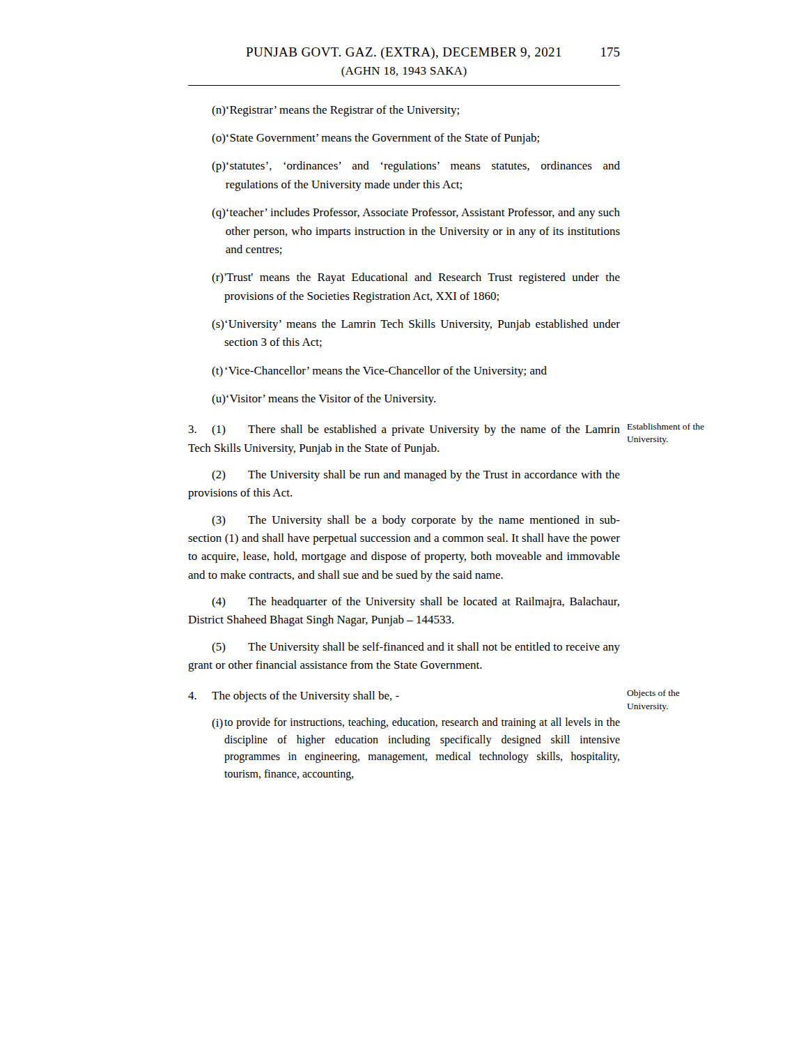175
PUNJAB GOVT. GAZ. (EXTRA), DECEMBER 9, 2021
(AGHN 18, 1943 SAKA)
(n)
‘Registrar’ means the Registrar of the University;
(o)
‘State Government’ means the Government of the State of Punjab;
(p)
‘statutes’, ‘ordinances’ and ‘regulations’ means statutes, ordinances and regulations of the University made under this Act;
(q)
‘teacher’ includes Professor, Associate Professor, Assistant Professor, and any such other person, who imparts instruction in the University or in any of its institutions and centres;
(r)
'Trust' means the Rayat Educational and Research Trust registered under the provisions of the Societies Registration Act, XXI of 1860;
(s)
‘University’ means the Lamrin Tech Skills University, Punjab established under section 3 of this Act;
(t)
‘Vice-Chancellor’ means the Vice-Chancellor of the University; and
(u)
‘Visitor’ means the Visitor of the University.
Establishment of the University.
3.(1) There shall be established a private University by the name of the Lamrin Tech Skills University, Punjab in the State of Punjab.
(2) The University shall be run and managed by the Trust in accordance with the provisions of this Act.
(3) The University shall be a body corporate by the name mentioned in sub-section (1) and shall have perpetual succession and a common seal. It shall have the power to acquire, lease, hold, mortgage and dispose of property, both moveable and immovable and to make contracts, and shall sue and be sued by the said name.
(4) The headquarter of the University shall be located at Railmajra, Balachaur, District Shaheed Bhagat Singh Nagar, Punjab – 144533.
(5) The University shall be self-financed and it shall not be entitled to receive any grant or other financial assistance from the State Government.
Objects of the University.
4. The objects of the University shall be, -
(i)
to provide for instructions, teaching, education, research and training at all levels in the discipline of higher education including specifically designed skill intensive programmes in engineering, management, medical technology skills, hospitality, tourism, finance, accounting,